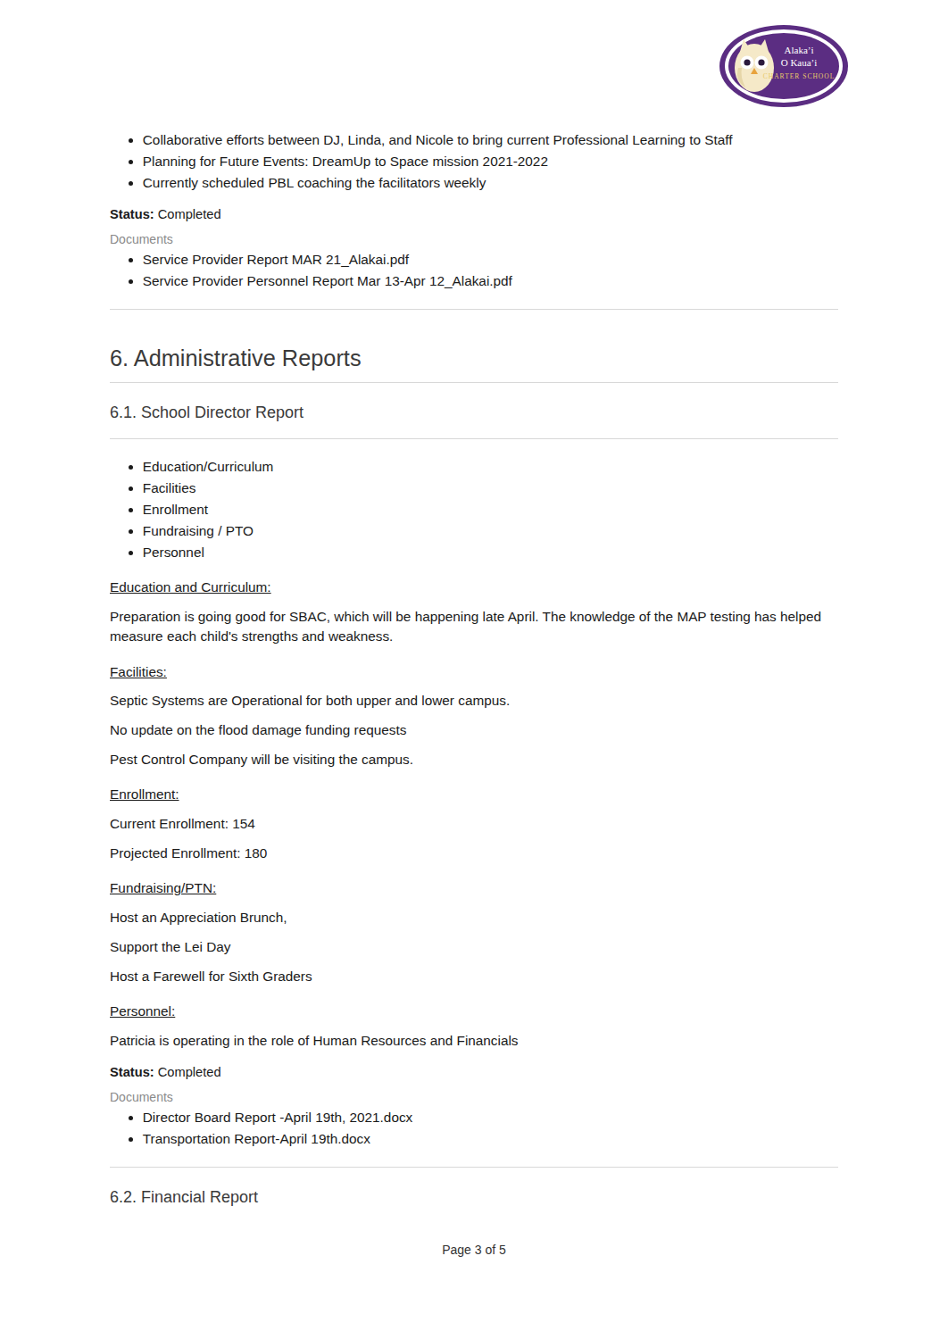Alaka’i O Kaua’i CHARTER SCHOOL
Collaborative efforts between DJ, Linda, and Nicole to bring current Professional Learning to Staff
Planning for Future Events: DreamUp to Space mission 2021-2022
Currently scheduled PBL coaching the facilitators weekly
Status: Completed
Documents
Service Provider Report MAR 21_Alakai.pdf
Service Provider Personnel Report Mar 13-Apr 12_Alakai.pdf
6. Administrative Reports
6.1. School Director Report
Education/Curriculum
Facilities
Enrollment
Fundraising / PTO
Personnel
Education and Curriculum:
Preparation is going good for SBAC, which will be happening late April. The knowledge of the MAP testing has helped measure each child's strengths and weakness.
Facilities:
Septic Systems are Operational for both upper and lower campus.
No update on the flood damage funding requests
Pest Control Company will be visiting the campus.
Enrollment:
Current Enrollment: 154
Projected Enrollment: 180
Fundraising/PTN:
Host an Appreciation Brunch,
Support the Lei Day
Host a Farewell for Sixth Graders
Personnel:
Patricia is operating in the role of Human Resources and Financials
Status: Completed
Documents
Director Board Report -April 19th, 2021.docx
Transportation Report-April 19th.docx
6.2. Financial Report
Page 3 of 5